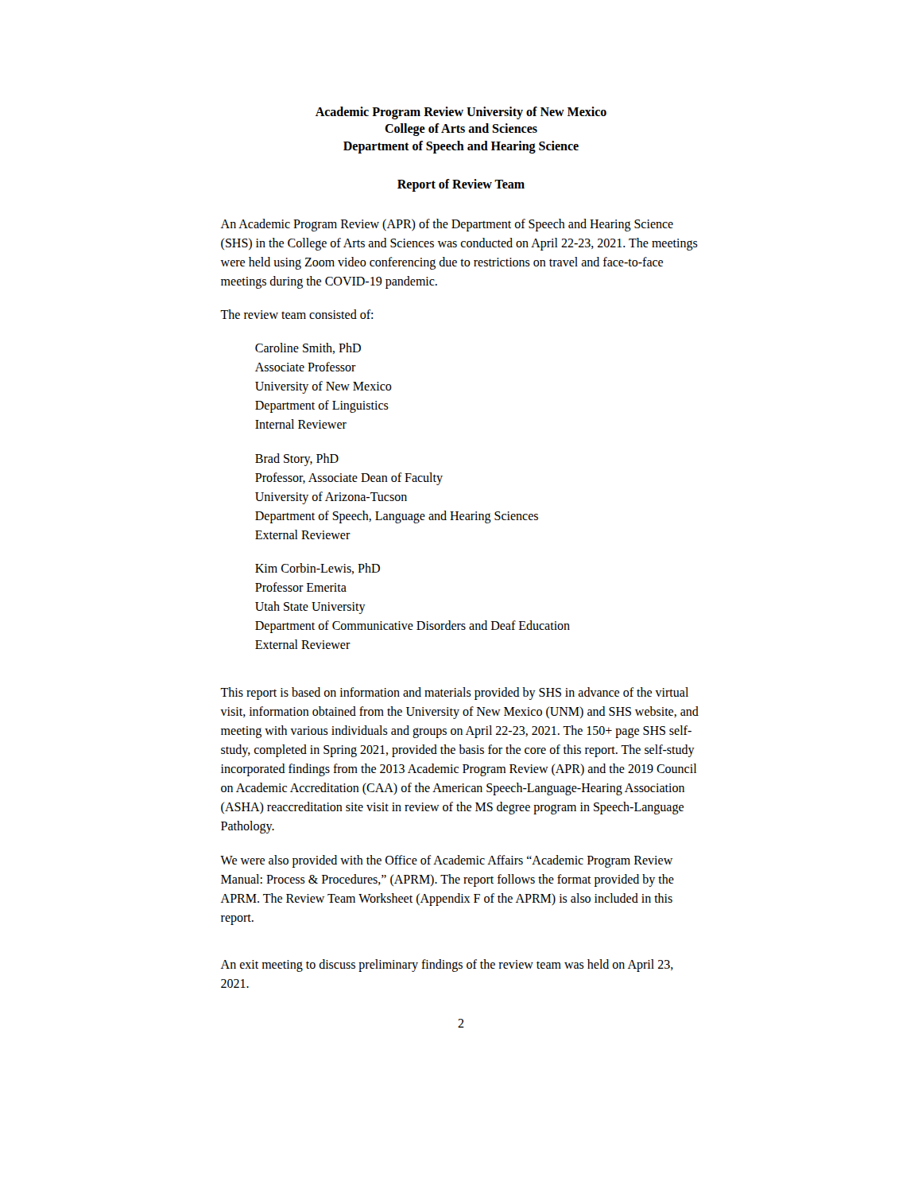Academic Program Review University of New Mexico College of Arts and Sciences Department of Speech and Hearing Science
Report of Review Team
An Academic Program Review (APR) of the Department of Speech and Hearing Science (SHS) in the College of Arts and Sciences was conducted on April 22-23, 2021. The meetings were held using Zoom video conferencing due to restrictions on travel and face-to-face meetings during the COVID-19 pandemic.
The review team consisted of:
Caroline Smith, PhD
Associate Professor
University of New Mexico
Department of Linguistics
Internal Reviewer
Brad Story, PhD
Professor, Associate Dean of Faculty
University of Arizona-Tucson
Department of Speech, Language and Hearing Sciences
External Reviewer
Kim Corbin-Lewis, PhD
Professor Emerita
Utah State University
Department of Communicative Disorders and Deaf Education
External Reviewer
This report is based on information and materials provided by SHS in advance of the virtual visit, information obtained from the University of New Mexico (UNM) and SHS website, and meeting with various individuals and groups on April 22-23, 2021. The 150+ page SHS self-study, completed in Spring 2021, provided the basis for the core of this report. The self-study incorporated findings from the 2013 Academic Program Review (APR) and the 2019 Council on Academic Accreditation (CAA) of the American Speech-Language-Hearing Association (ASHA) reaccreditation site visit in review of the MS degree program in Speech-Language Pathology.
We were also provided with the Office of Academic Affairs “Academic Program Review Manual: Process & Procedures,” (APRM). The report follows the format provided by the APRM. The Review Team Worksheet (Appendix F of the APRM) is also included in this report.
An exit meeting to discuss preliminary findings of the review team was held on April 23, 2021.
2